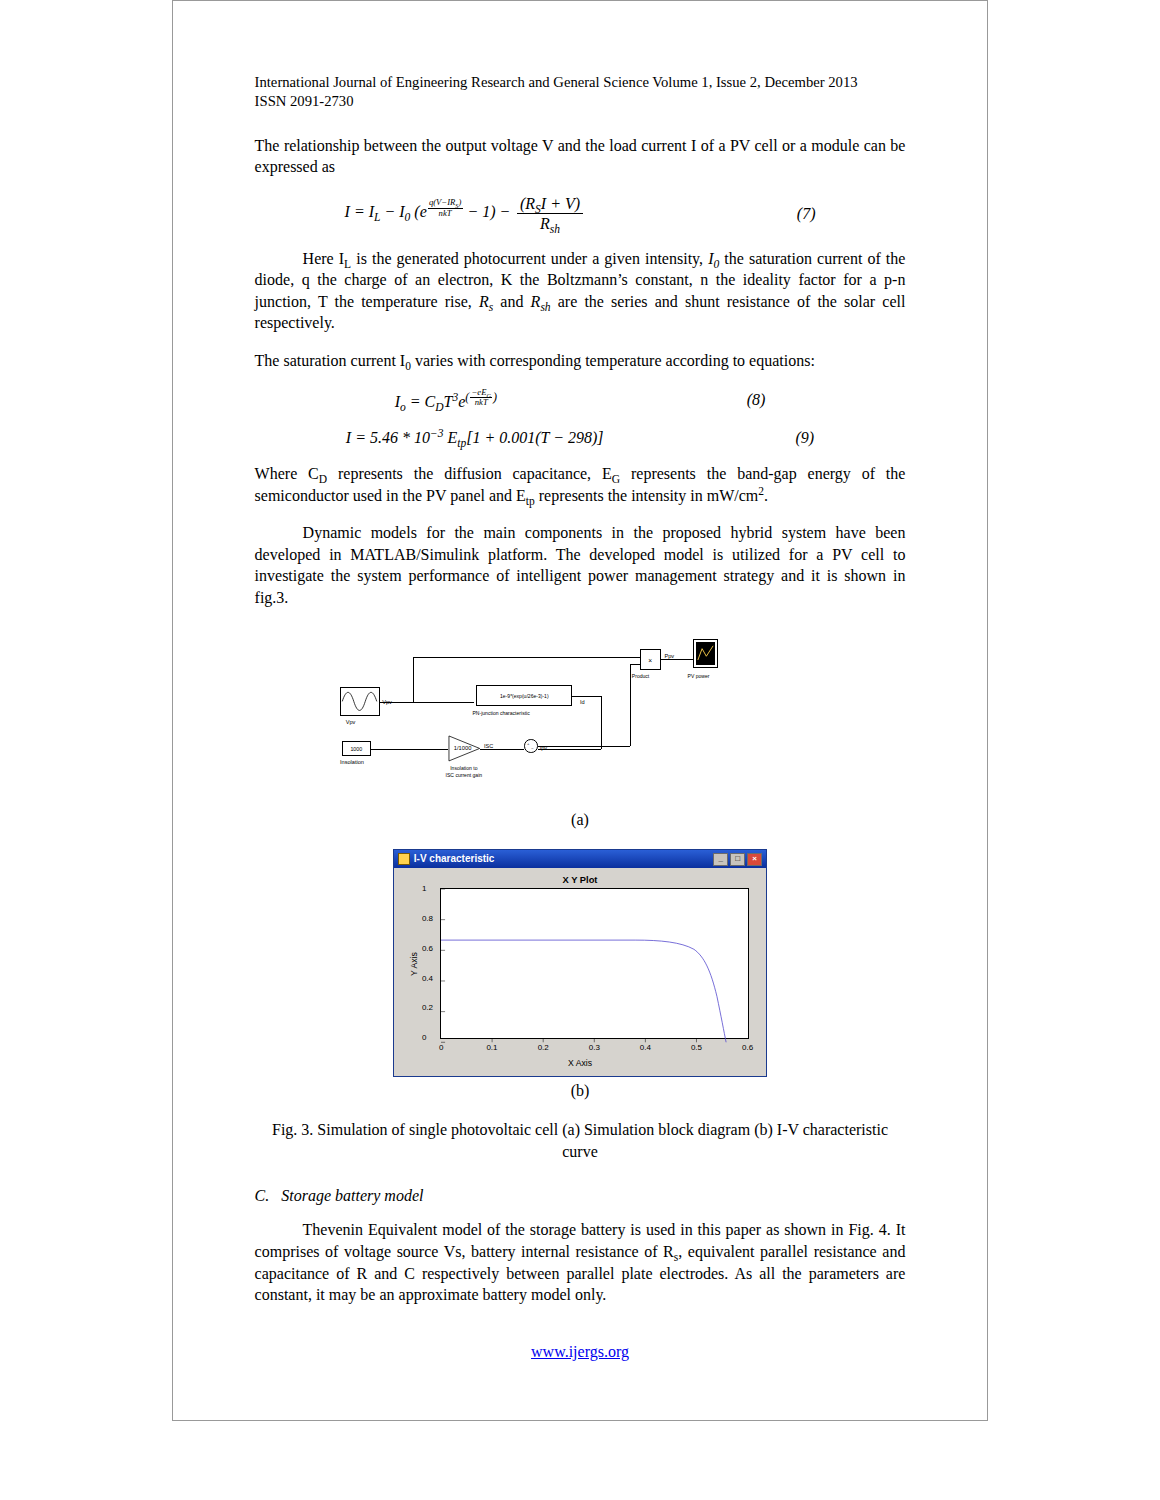International Journal of Engineering Research and General Science Volume 1, Issue 2, December 2013
ISSN 2091-2730
The relationship between the output voltage V and the load current I of a PV cell or a module can be expressed as
I = IL − I0 (eq(V−IRS) nkT − 1) − (RSI + V) Rsh
(7)
Here IL is the generated photocurrent under a given intensity, I0 the saturation current of the diode, q the charge of an electron, K the Boltzmann’s constant, n the ideality factor for a p-n junction, T the temperature rise, Rs and Rsh are the series and shunt resistance of the solar cell respectively.
The saturation current I0 varies with corresponding temperature according to equations:
Io = CDT3e(−eEG nkT)
(8)
I = 5.46 * 10−3 Etp[1 + 0.001(T − 298)]
(9)
Where CD represents the diffusion capacitance, EG represents the band-gap energy of the semiconductor used in the PV panel and Etp represents the intensity in mW/cm2.
Dynamic models for the main components in the proposed hybrid system have been developed in MATLAB/Simulink platform. The developed model is utilized for a PV cell to investigate the system performance of intelligent power management strategy and it is shown in fig.3.
Vpv
Vpv
1e-9*(exp(u/26e-3)-1)
PN-junction characteristic
1000
Insolation
1/1000
Insolation to
ISC current gain
ISC
+ −
Ipv
×
Product
Ppv
PV power
Id
(a)
I-V characteristic
_
□
×
X Y Plot
Y Axis
1
0.8
0.6
0.4
0.2
0
0
0.1
0.2
0.3
0.4
0.5
0.6
X Axis
(b)
Fig. 3. Simulation of single photovoltaic cell (a) Simulation block diagram (b) I-V characteristic curve
C. Storage battery model
Thevenin Equivalent model of the storage battery is used in this paper as shown in Fig. 4. It comprises of voltage source Vs, battery internal resistance of Rs, equivalent parallel resistance and capacitance of R and C respectively between parallel plate electrodes. As all the parameters are constant, it may be an approximate battery model only.
www.ijergs.org